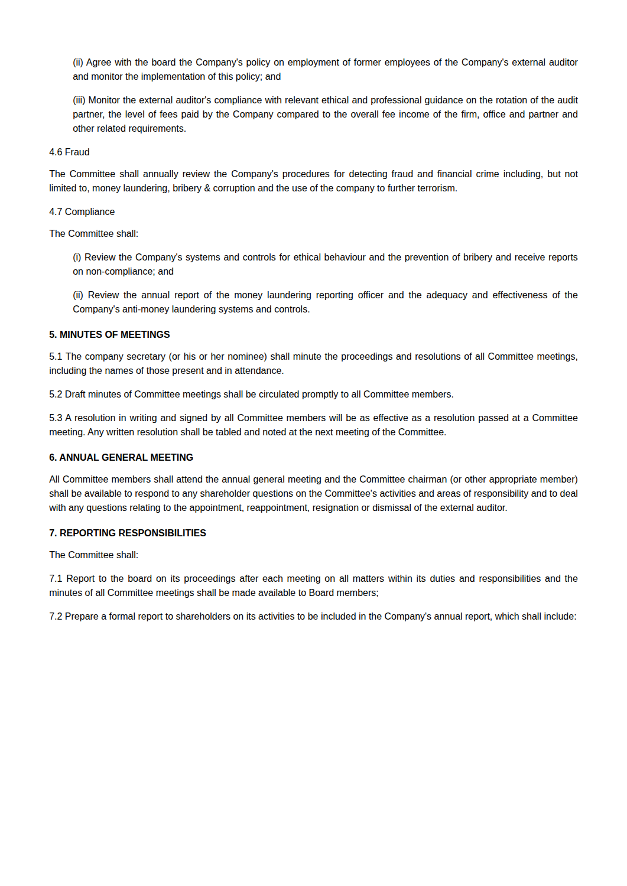(ii) Agree with the board the Company's policy on employment of former employees of the Company's external auditor and monitor the implementation of this policy; and
(iii) Monitor the external auditor's compliance with relevant ethical and professional guidance on the rotation of the audit partner, the level of fees paid by the Company compared to the overall fee income of the firm, office and partner and other related requirements.
4.6 Fraud
The Committee shall annually review the Company's procedures for detecting fraud and financial crime including, but not limited to, money laundering, bribery & corruption and the use of the company to further terrorism.
4.7 Compliance
The Committee shall:
(i) Review the Company's systems and controls for ethical behaviour and the prevention of bribery and receive reports on non-compliance; and
(ii) Review the annual report of the money laundering reporting officer and the adequacy and effectiveness of the Company's anti-money laundering systems and controls.
5. MINUTES OF MEETINGS
5.1 The company secretary (or his or her nominee) shall minute the proceedings and resolutions of all Committee meetings, including the names of those present and in attendance.
5.2 Draft minutes of Committee meetings shall be circulated promptly to all Committee members.
5.3 A resolution in writing and signed by all Committee members will be as effective as a resolution passed at a Committee meeting. Any written resolution shall be tabled and noted at the next meeting of the Committee.
6. ANNUAL GENERAL MEETING
All Committee members shall attend the annual general meeting and the Committee chairman (or other appropriate member) shall be available to respond to any shareholder questions on the Committee's activities and areas of responsibility and to deal with any questions relating to the appointment, reappointment, resignation or dismissal of the external auditor.
7. REPORTING RESPONSIBILITIES
The Committee shall:
7.1 Report to the board on its proceedings after each meeting on all matters within its duties and responsibilities and the minutes of all Committee meetings shall be made available to Board members;
7.2 Prepare a formal report to shareholders on its activities to be included in the Company's annual report, which shall include: